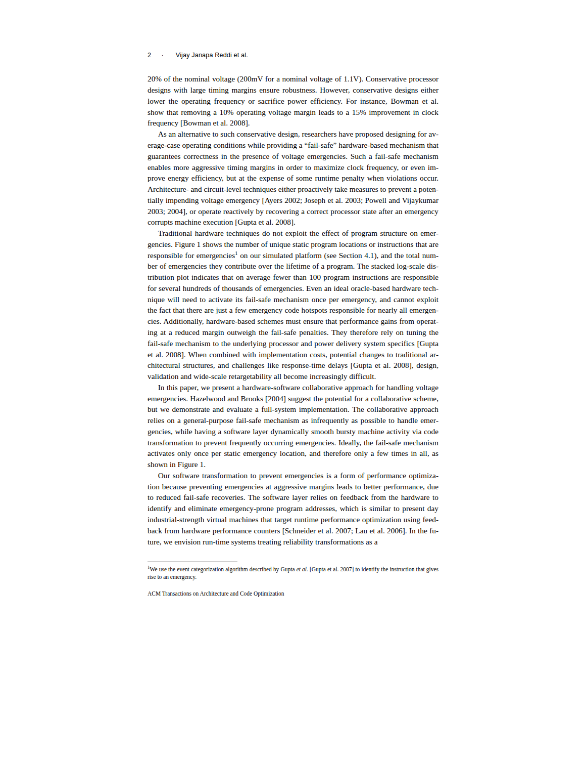2·Vijay Janapa Reddi et al.
20% of the nominal voltage (200mV for a nominal voltage of 1.1V). Conservative processor designs with large timing margins ensure robustness. However, conservative designs either lower the operating frequency or sacrifice power efficiency. For instance, Bowman et al. show that removing a 10% operating voltage margin leads to a 15% improvement in clock frequency [Bowman et al. 2008].
As an alternative to such conservative design, researchers have proposed designing for average-case operating conditions while providing a “fail-safe” hardware-based mechanism that guarantees correctness in the presence of voltage emergencies. Such a fail-safe mechanism enables more aggressive timing margins in order to maximize clock frequency, or even improve energy efficiency, but at the expense of some runtime penalty when violations occur. Architecture- and circuit-level techniques either proactively take measures to prevent a potentially impending voltage emergency [Ayers 2002; Joseph et al. 2003; Powell and Vijaykumar 2003; 2004], or operate reactively by recovering a correct processor state after an emergency corrupts machine execution [Gupta et al. 2008].
Traditional hardware techniques do not exploit the effect of program structure on emergencies. Figure 1 shows the number of unique static program locations or instructions that are responsible for emergencies1 on our simulated platform (see Section 4.1), and the total number of emergencies they contribute over the lifetime of a program. The stacked log-scale distribution plot indicates that on average fewer than 100 program instructions are responsible for several hundreds of thousands of emergencies. Even an ideal oracle-based hardware technique will need to activate its fail-safe mechanism once per emergency, and cannot exploit the fact that there are just a few emergency code hotspots responsible for nearly all emergencies. Additionally, hardware-based schemes must ensure that performance gains from operating at a reduced margin outweigh the fail-safe penalties. They therefore rely on tuning the fail-safe mechanism to the underlying processor and power delivery system specifics [Gupta et al. 2008]. When combined with implementation costs, potential changes to traditional architectural structures, and challenges like response-time delays [Gupta et al. 2008], design, validation and wide-scale retargetability all become increasingly difficult.
In this paper, we present a hardware-software collaborative approach for handling voltage emergencies. Hazelwood and Brooks [2004] suggest the potential for a collaborative scheme, but we demonstrate and evaluate a full-system implementation. The collaborative approach relies on a general-purpose fail-safe mechanism as infrequently as possible to handle emergencies, while having a software layer dynamically smooth bursty machine activity via code transformation to prevent frequently occurring emergencies. Ideally, the fail-safe mechanism activates only once per static emergency location, and therefore only a few times in all, as shown in Figure 1.
Our software transformation to prevent emergencies is a form of performance optimization because preventing emergencies at aggressive margins leads to better performance, due to reduced fail-safe recoveries. The software layer relies on feedback from the hardware to identify and eliminate emergency-prone program addresses, which is similar to present day industrial-strength virtual machines that target runtime performance optimization using feedback from hardware performance counters [Schneider et al. 2007; Lau et al. 2006]. In the future, we envision run-time systems treating reliability transformations as a
1We use the event categorization algorithm described by Gupta et al. [Gupta et al. 2007] to identify the instruction that gives rise to an emergency.
ACM Transactions on Architecture and Code Optimization